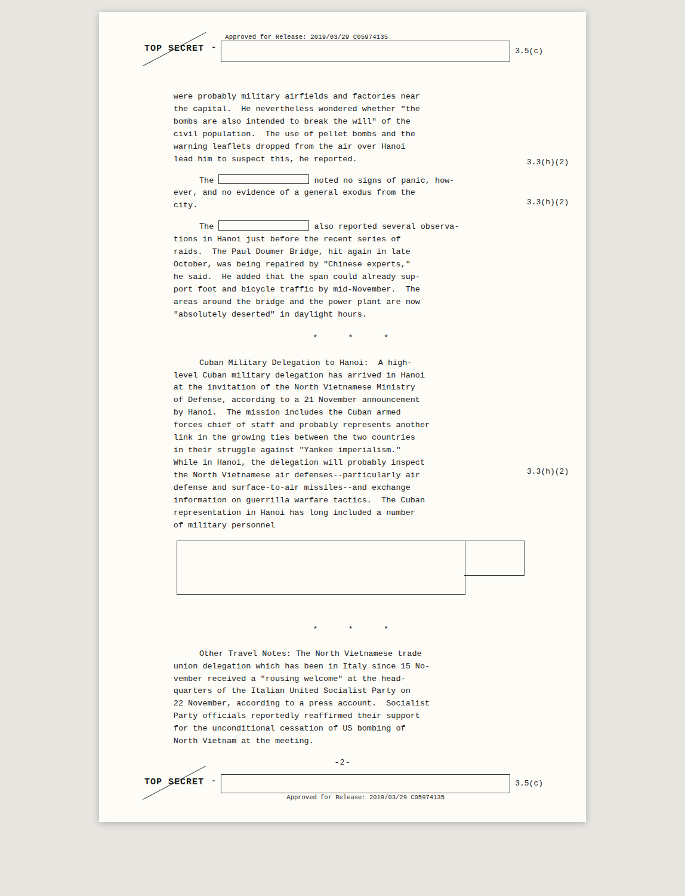TOP SECRET
-
Approved for Release: 2019/03/29 C05974135
3.5(c)
3.3(h)(2)
3.3(h)(2)
3.3(h)(2)
were probably military airfields and factories near the capital. He nevertheless wondered whether "the bombs are also intended to break the will" of the civil population. The use of pellet bombs and the warning leaflets dropped from the air over Hanoi lead him to suspect this, he reported.
The noted no signs of panic, how- ever, and no evidence of a general exodus from the city.
The also reported several observa- tions in Hanoi just before the recent series of raids. The Paul Doumer Bridge, hit again in late October, was being repaired by "Chinese experts," he said. He added that the span could already sup- port foot and bicycle traffic by mid-November. The areas around the bridge and the power plant are now "absolutely deserted" in daylight hours.
* * *
Cuban Military Delegation to Hanoi: A high- level Cuban military delegation has arrived in Hanoi at the invitation of the North Vietnamese Ministry of Defense, according to a 21 November announcement by Hanoi. The mission includes the Cuban armed forces chief of staff and probably represents another link in the growing ties between the two countries in their struggle against "Yankee imperialism." While in Hanoi, the delegation will probably inspect the North Vietnamese air defenses--particularly air defense and surface-to-air missiles--and exchange information on guerrilla warfare tactics. The Cuban representation in Hanoi has long included a number of military personnel
* * *
Other Travel Notes: The North Vietnamese trade union delegation which has been in Italy since 15 No- vember received a "rousing welcome" at the head- quarters of the Italian United Socialist Party on 22 November, according to a press account. Socialist Party officials reportedly reaffirmed their support for the unconditional cessation of US bombing of North Vietnam at the meeting.
-2-
TOP SECRET
-
Approved for Release: 2019/03/29 C05974135
3.5(c)